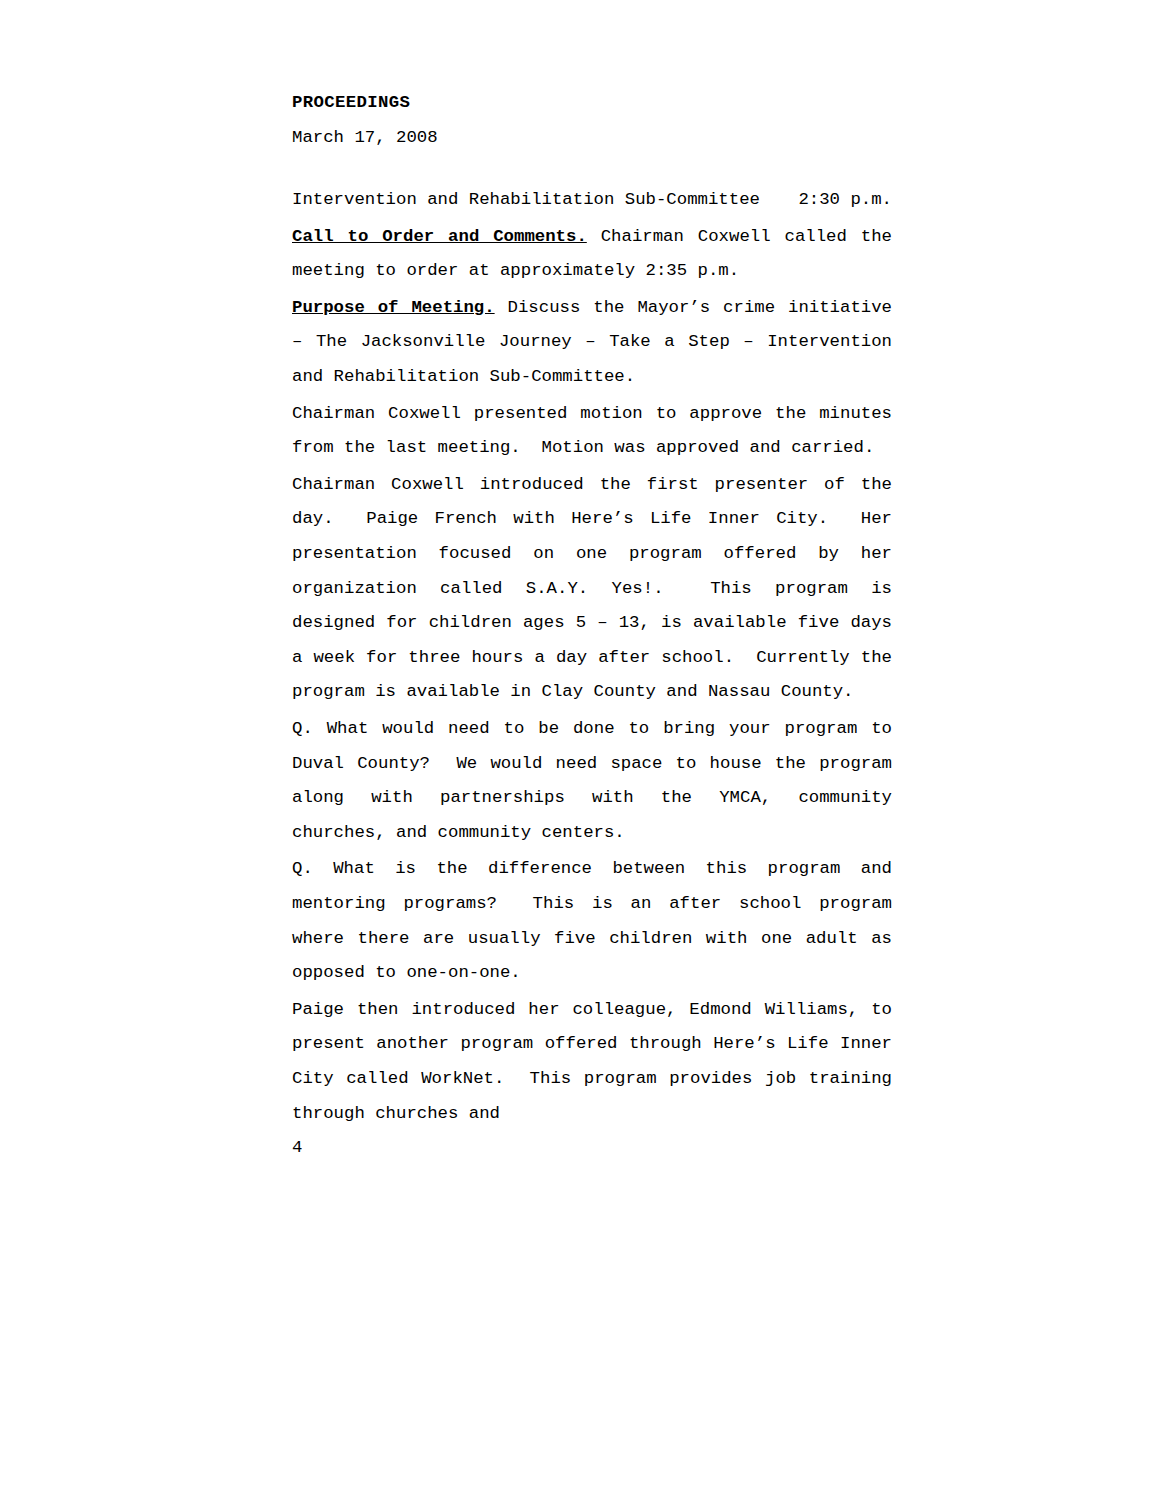PROCEEDINGS
March 17, 2008
Intervention and Rehabilitation Sub-Committee 2:30 p.m.
Call to Order and Comments. Chairman Coxwell called the meeting to order at approximately 2:35 p.m.
Purpose of Meeting. Discuss the Mayor’s crime initiative – The Jacksonville Journey – Take a Step – Intervention and Rehabilitation Sub-Committee.
Chairman Coxwell presented motion to approve the minutes from the last meeting. Motion was approved and carried.
Chairman Coxwell introduced the first presenter of the day. Paige French with Here’s Life Inner City. Her presentation focused on one program offered by her organization called S.A.Y. Yes!. This program is designed for children ages 5 – 13, is available five days a week for three hours a day after school. Currently the program is available in Clay County and Nassau County.
Q. What would need to be done to bring your program to Duval County? We would need space to house the program along with partnerships with the YMCA, community churches, and community centers.
Q. What is the difference between this program and mentoring programs? This is an after school program where there are usually five children with one adult as opposed to one-on-one.
Paige then introduced her colleague, Edmond Williams, to present another program offered through Here’s Life Inner City called WorkNet. This program provides job training through churches and
4